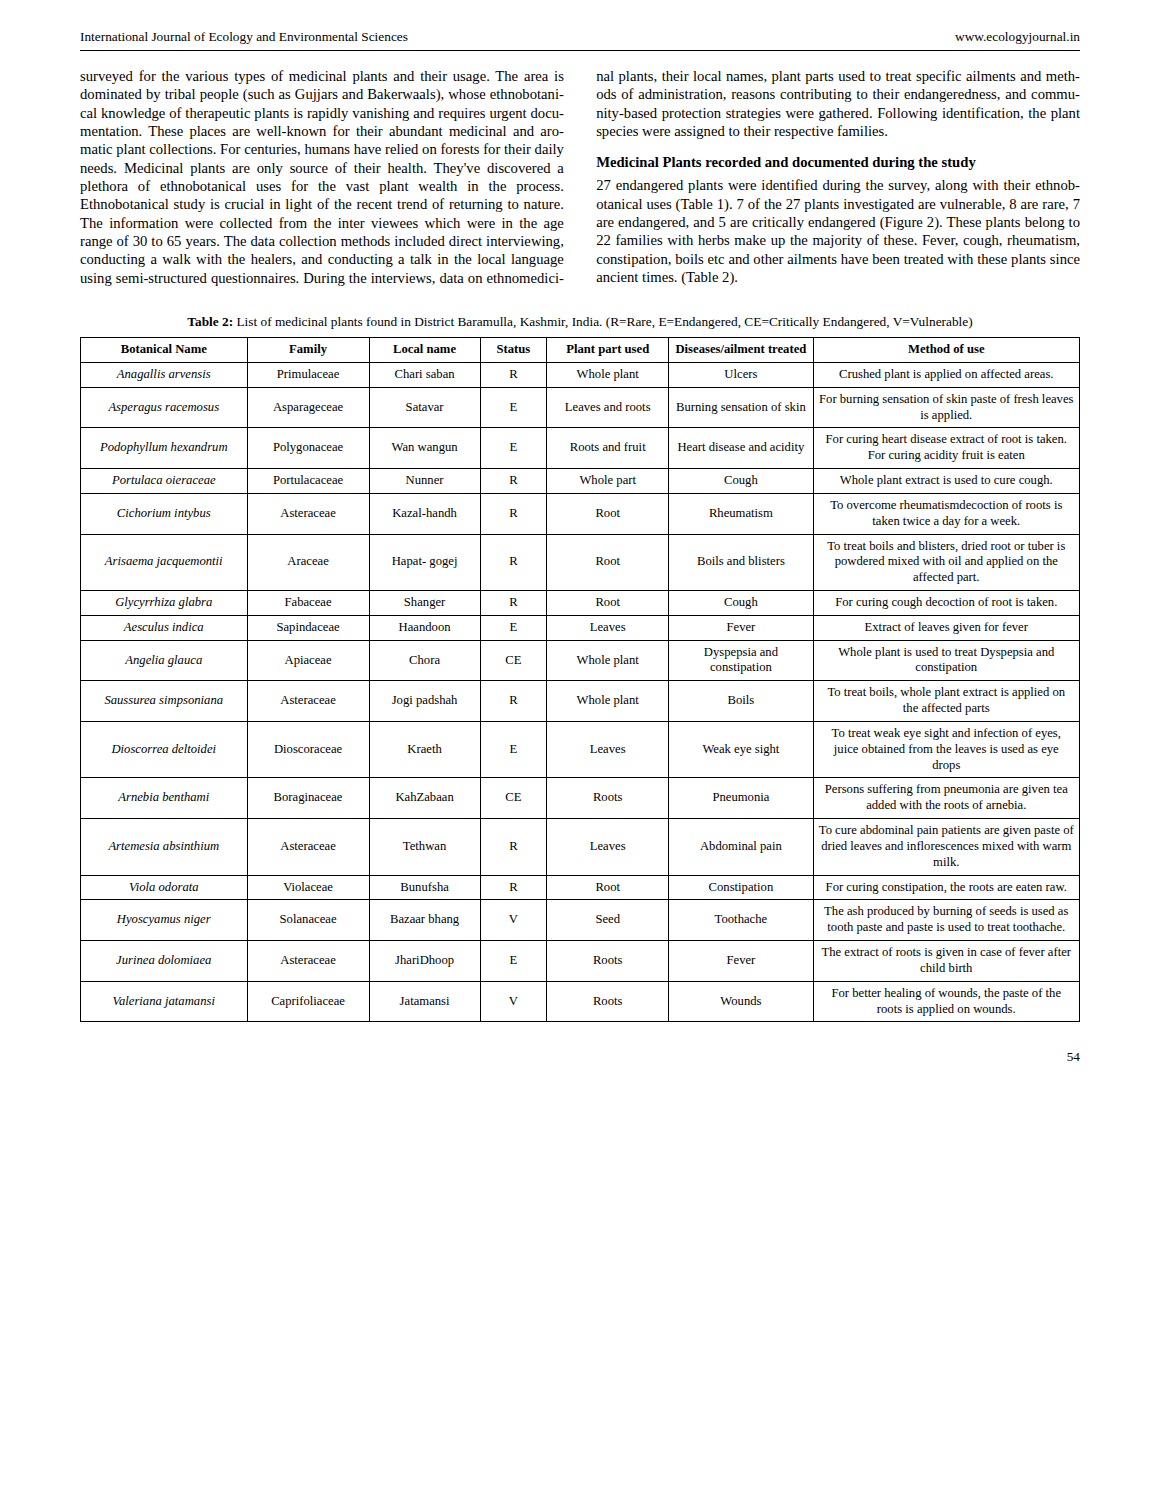International Journal of Ecology and Environmental Sciences www.ecologyjournal.in
surveyed for the various types of medicinal plants and their usage. The area is dominated by tribal people (such as Gujjars and Bakerwaals), whose ethnobotanical knowledge of therapeutic plants is rapidly vanishing and requires urgent documentation. These places are well-known for their abundant medicinal and aromatic plant collections. For centuries, humans have relied on forests for their daily needs. Medicinal plants are only source of their health. They've discovered a plethora of ethnobotanical uses for the vast plant wealth in the process. Ethnobotanical study is crucial in light of the recent trend of returning to nature. The information were collected from the inter viewees which were in the age range of 30 to 65 years. The data collection methods included direct interviewing, conducting a walk with the healers, and conducting a talk in the local language using semi-structured questionnaires. During the interviews, data on ethnomedicinal plants, their local names, plant parts used to treat specific ailments and methods of administration, reasons contributing to their endangeredness, and community-based protection strategies were gathered. Following identification, the plant species were assigned to their respective families.
Medicinal Plants recorded and documented during the study
27 endangered plants were identified during the survey, along with their ethnobotanical uses (Table 1). 7 of the 27 plants investigated are vulnerable, 8 are rare, 7 are endangered, and 5 are critically endangered (Figure 2). These plants belong to 22 families with herbs make up the majority of these. Fever, cough, rheumatism, constipation, boils etc and other ailments have been treated with these plants since ancient times. (Table 2).
Table 2: List of medicinal plants found in District Baramulla, Kashmir, India. (R=Rare, E=Endangered, CE=Critically Endangered, V=Vulnerable)
| Botanical Name | Family | Local name | Status | Plant part used | Diseases/ailment treated | Method of use |
| --- | --- | --- | --- | --- | --- | --- |
| Anagallis arvensis | Primulaceae | Chari saban | R | Whole plant | Ulcers | Crushed plant is applied on affected areas. |
| Asperagus racemosus | Asparageceae | Satavar | E | Leaves and roots | Burning sensation of skin | For burning sensation of skin paste of fresh leaves is applied. |
| Podophyllum hexandrum | Polygonaceae | Wan wangun | E | Roots and fruit | Heart disease and acidity | For curing heart disease extract of root is taken. For curing acidity fruit is eaten |
| Portulaca oieraceae | Portulacaceae | Nunner | R | Whole part | Cough | Whole plant extract is used to cure cough. |
| Cichorium intybus | Asteraceae | Kazal-handh | R | Root | Rheumatism | To overcome rheumatismdecoction of roots is taken twice a day for a week. |
| Arisaema jacquemontii | Araceae | Hapat- gogej | R | Root | Boils and blisters | To treat boils and blisters, dried root or tuber is powdered mixed with oil and applied on the affected part. |
| Glycyrrhiza glabra | Fabaceae | Shanger | R | Root | Cough | For curing cough decoction of root is taken. |
| Aesculus indica | Sapindaceae | Haandoon | E | Leaves | Fever | Extract of leaves given for fever |
| Angelia glauca | Apiaceae | Chora | CE | Whole plant | Dyspepsia and constipation | Whole plant is used to treat Dyspepsia and constipation |
| Saussurea simpsoniana | Asteraceae | Jogi padshah | R | Whole plant | Boils | To treat boils, whole plant extract is applied on the affected parts |
| Dioscorrea deltoidei | Dioscoraceae | Kraeth | E | Leaves | Weak eye sight | To treat weak eye sight and infection of eyes, juice obtained from the leaves is used as eye drops |
| Arnebia benthami | Boraginaceae | KahZabaan | CE | Roots | Pneumonia | Persons suffering from pneumonia are given tea added with the roots of arnebia. |
| Artemesia absinthium | Asteraceae | Tethwan | R | Leaves | Abdominal pain | To cure abdominal pain patients are given paste of dried leaves and inflorescences mixed with warm milk. |
| Viola odorata | Violaceae | Bunufsha | R | Root | Constipation | For curing constipation, the roots are eaten raw. |
| Hyoscyamus niger | Solanaceae | Bazaar bhang | V | Seed | Toothache | The ash produced by burning of seeds is used as tooth paste and paste is used to treat toothache. |
| Jurinea dolomiaea | Asteraceae | JhariDhoop | E | Roots | Fever | The extract of roots is given in case of fever after child birth |
| Valeriana jatamansi | Caprifoliaceae | Jatamansi | V | Roots | Wounds | For better healing of wounds, the paste of the roots is applied on wounds. |
54